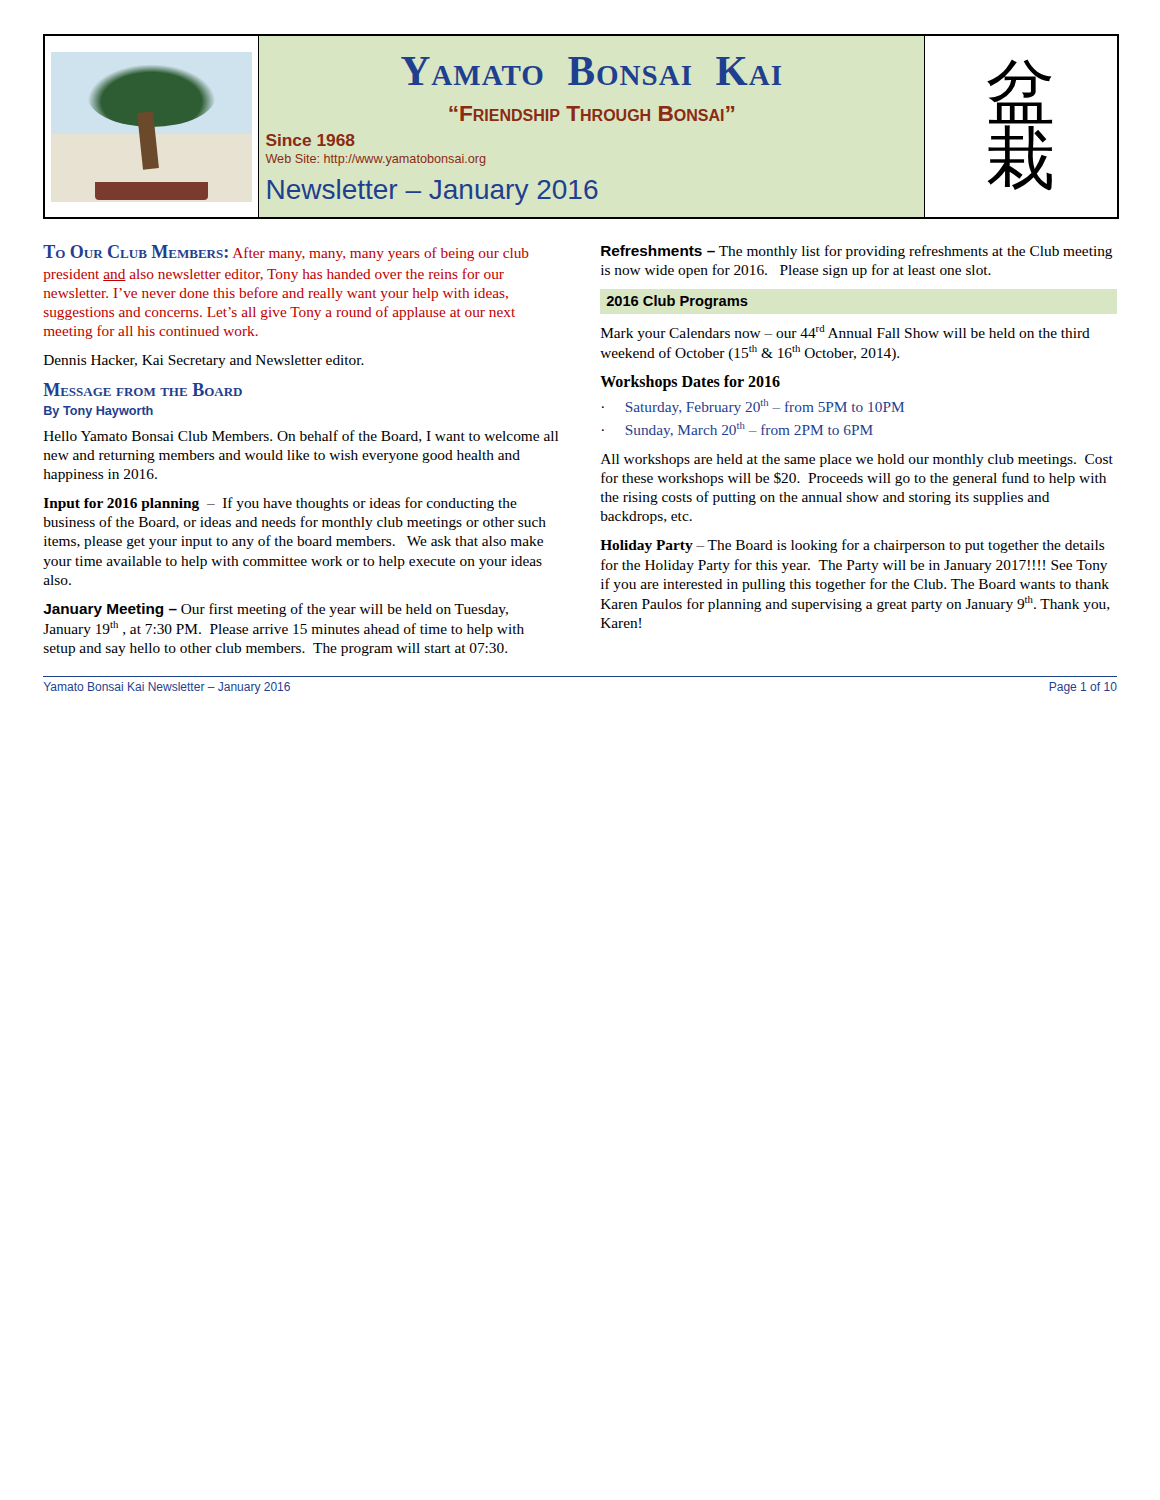Yamato Bonsai Kai
“Friendship Through Bonsai”
Since 1968
Web Site: http://www.yamatobonsai.org
Newsletter – January 2016
盆
栽
To Our Club Members: After many, many, many years of being our club president and also newsletter editor, Tony has handed over the reins for our newsletter. I’ve never done this before and really want your help with ideas, suggestions and concerns. Let’s all give Tony a round of applause at our next meeting for all his continued work.
Dennis Hacker, Kai Secretary and Newsletter editor.
Message from the Board
By Tony Hayworth
Hello Yamato Bonsai Club Members. On behalf of the Board, I want to welcome all new and returning members and would like to wish everyone good health and happiness in 2016.
Input for 2016 planning – If you have thoughts or ideas for conducting the business of the Board, or ideas and needs for monthly club meetings or other such items, please get your input to any of the board members. We ask that also make your time available to help with committee work or to help execute on your ideas also.
January Meeting – Our first meeting of the year will be held on Tuesday, January 19th , at 7:30 PM. Please arrive 15 minutes ahead of time to help with setup and say hello to other club members. The program will start at 07:30.
Refreshments – The monthly list for providing refreshments at the Club meeting is now wide open for 2016. Please sign up for at least one slot.
2016 Club Programs
Mark your Calendars now – our 44rd Annual Fall Show will be held on the third weekend of October (15th & 16th October, 2014).
Workshops Dates for 2016
·Saturday, February 20th – from 5PM to 10PM
·Sunday, March 20th – from 2PM to 6PM
All workshops are held at the same place we hold our monthly club meetings. Cost for these workshops will be $20. Proceeds will go to the general fund to help with the rising costs of putting on the annual show and storing its supplies and backdrops, etc.
Holiday Party – The Board is looking for a chairperson to put together the details for the Holiday Party for this year. The Party will be in January 2017!!!! See Tony if you are interested in pulling this together for the Club. The Board wants to thank Karen Paulos for planning and supervising a great party on January 9th. Thank you, Karen!
Yamato Bonsai Kai Newsletter – January 2016 Page 1 of 10